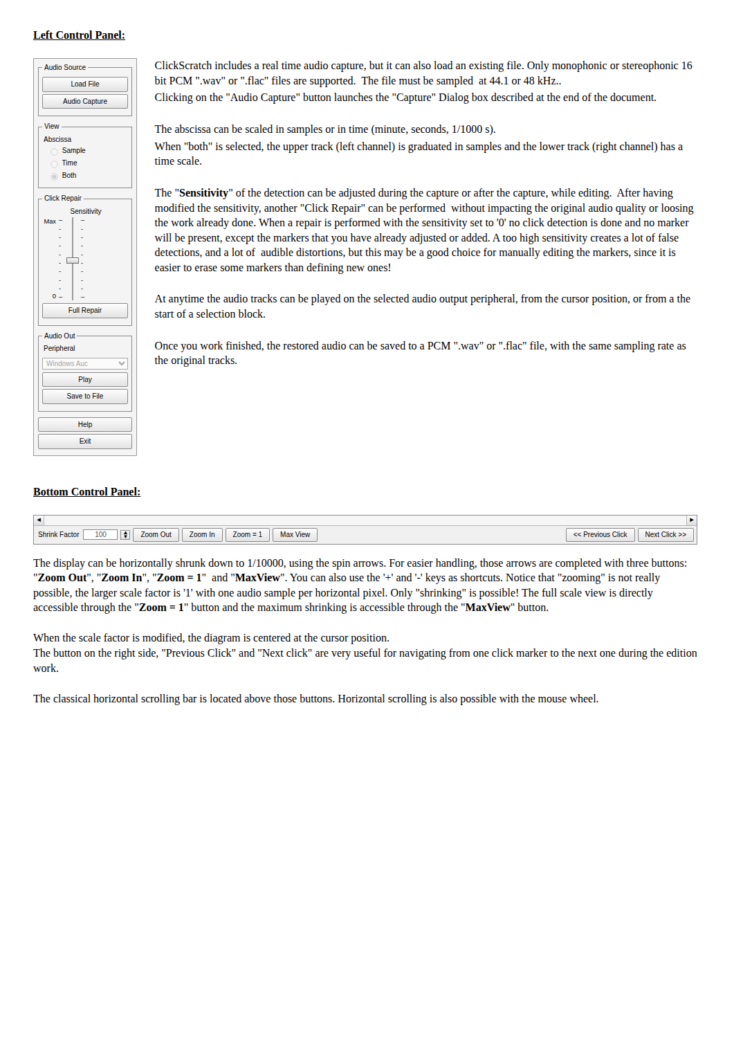Left Control Panel:
Audio Source
Load File
Audio Capture
View
Abscissa
Sample
Time
Both
Click Repair
Sensitivity
Max 0
–---- ----–
–---- ----–
Full Repair
Audio Out
Peripheral
Windows Auc
Play
Save to File
Help
Exit
ClickScratch includes a real time audio capture, but it can also load an existing file. Only monophonic or stereophonic 16 bit PCM ".wav" or ".flac" files are supported. The file must be sampled at 44.1 or 48 kHz..
Clicking on the "Audio Capture" button launches the "Capture" Dialog box described at the end of the document.
The abscissa can be scaled in samples or in time (minute, seconds, 1/1000 s).
When "both" is selected, the upper track (left channel) is graduated in samples and the lower track (right channel) has a time scale.
The "Sensitivity" of the detection can be adjusted during the capture or after the capture, while editing. After having modified the sensitivity, another "Click Repair" can be performed without impacting the original audio quality or loosing the work already done. When a repair is performed with the sensitivity set to '0' no click detection is done and no marker will be present, except the markers that you have already adjusted or added. A too high sensitivity creates a lot of false detections, and a lot of audible distortions, but this may be a good choice for manually editing the markers, since it is easier to erase some markers than defining new ones!
At anytime the audio tracks can be played on the selected audio output peripheral, from the cursor position, or from a the start of a selection block.
Once you work finished, the restored audio can be saved to a PCM ".wav" or ".flac" file, with the same sampling rate as the original tracks.
Bottom Control Panel:
◄
►
Shrink Factor ▲▼ Zoom Out Zoom In Zoom = 1 Max View << Previous Click Next Click >>
The display can be horizontally shrunk down to 1/10000, using the spin arrows. For easier handling, those arrows are completed with three buttons: "Zoom Out", "Zoom In", "Zoom = 1" and "MaxView". You can also use the '+' and '-' keys as shortcuts. Notice that "zooming" is not really possible, the larger scale factor is '1' with one audio sample per horizontal pixel. Only "shrinking" is possible! The full scale view is directly accessible through the "Zoom = 1" button and the maximum shrinking is accessible through the "MaxView" button.
When the scale factor is modified, the diagram is centered at the cursor position.
The button on the right side, "Previous Click" and "Next click" are very useful for navigating from one click marker to the next one during the edition work.
The classical horizontal scrolling bar is located above those buttons. Horizontal scrolling is also possible with the mouse wheel.